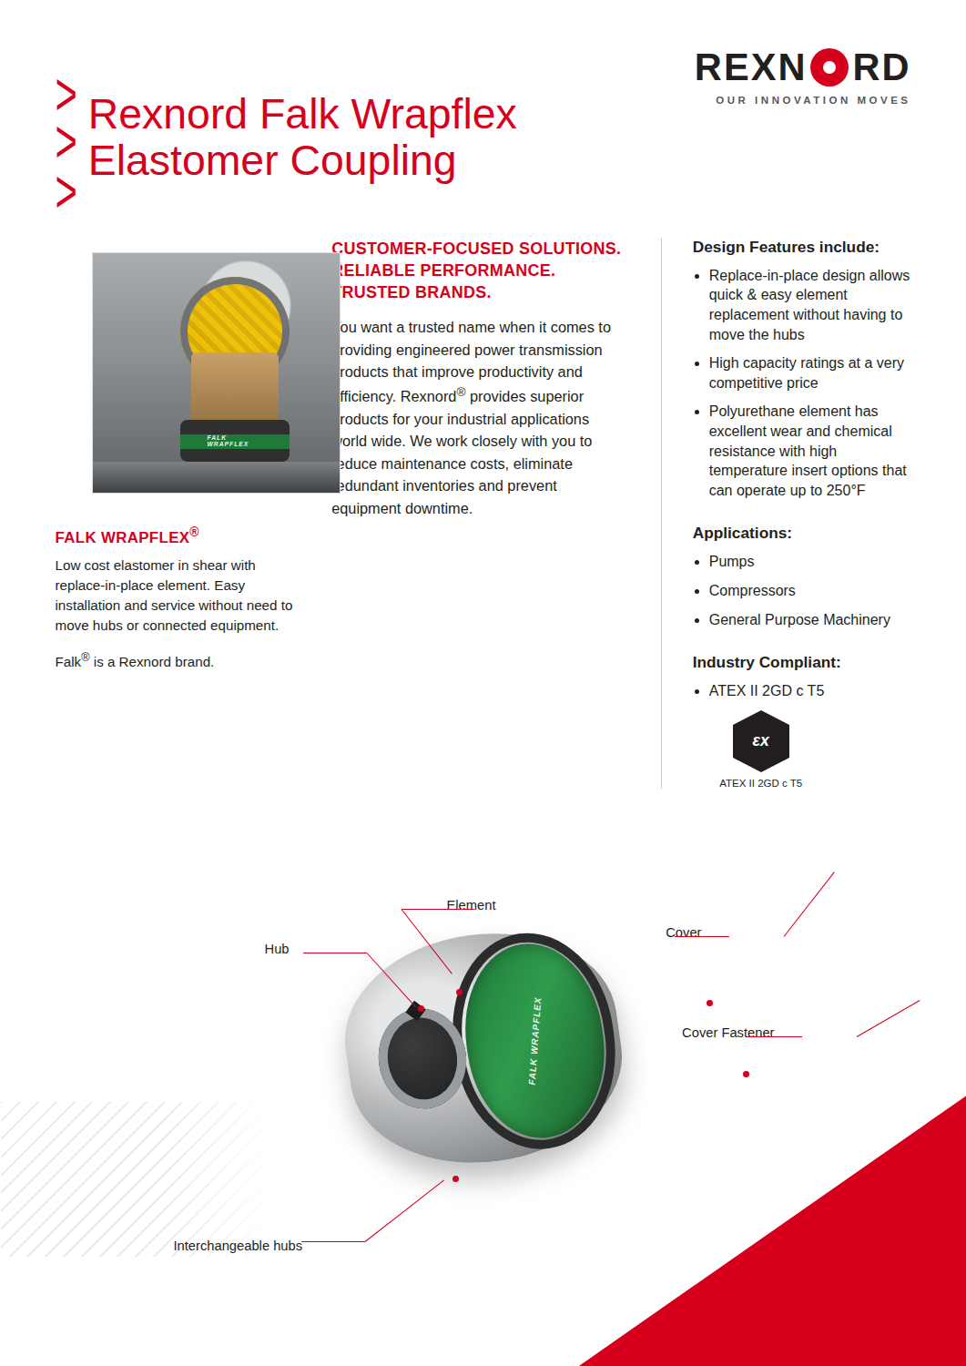> > >
Rexnord Falk Wrapflex
Elastomer Coupling
REXN RD
OUR INNOVATION MOVES
FALK WRAPFLEX®
Low cost elastomer in shear with replace-in-place element. Easy installation and service without need to move hubs or connected equipment.
Falk® is a Rexnord brand.
Customer-focused solutions.
Reliable performance.
Trusted brands.
You want a trusted name when it comes to providing engineered power transmission products that improve productivity and efficiency. Rexnord® provides superior products for your industrial applications world wide. We work closely with you to reduce maintenance costs, eliminate redundant inventories and prevent equipment downtime.
Design Features include:
Replace-in-place design allows quick & easy element replacement without having to move the hubs
High capacity ratings at a very competitive price
Polyurethane element has excellent wear and chemical resistance with high temperature insert options that can operate up to 250°F
Applications:
Pumps
Compressors
General Purpose Machinery
Industry Compliant:
ATEX II 2GD c T5
εx
ATEX II 2GD c T5
Element
Cover
Hub
Cover Fastener
Interchangeable hubs